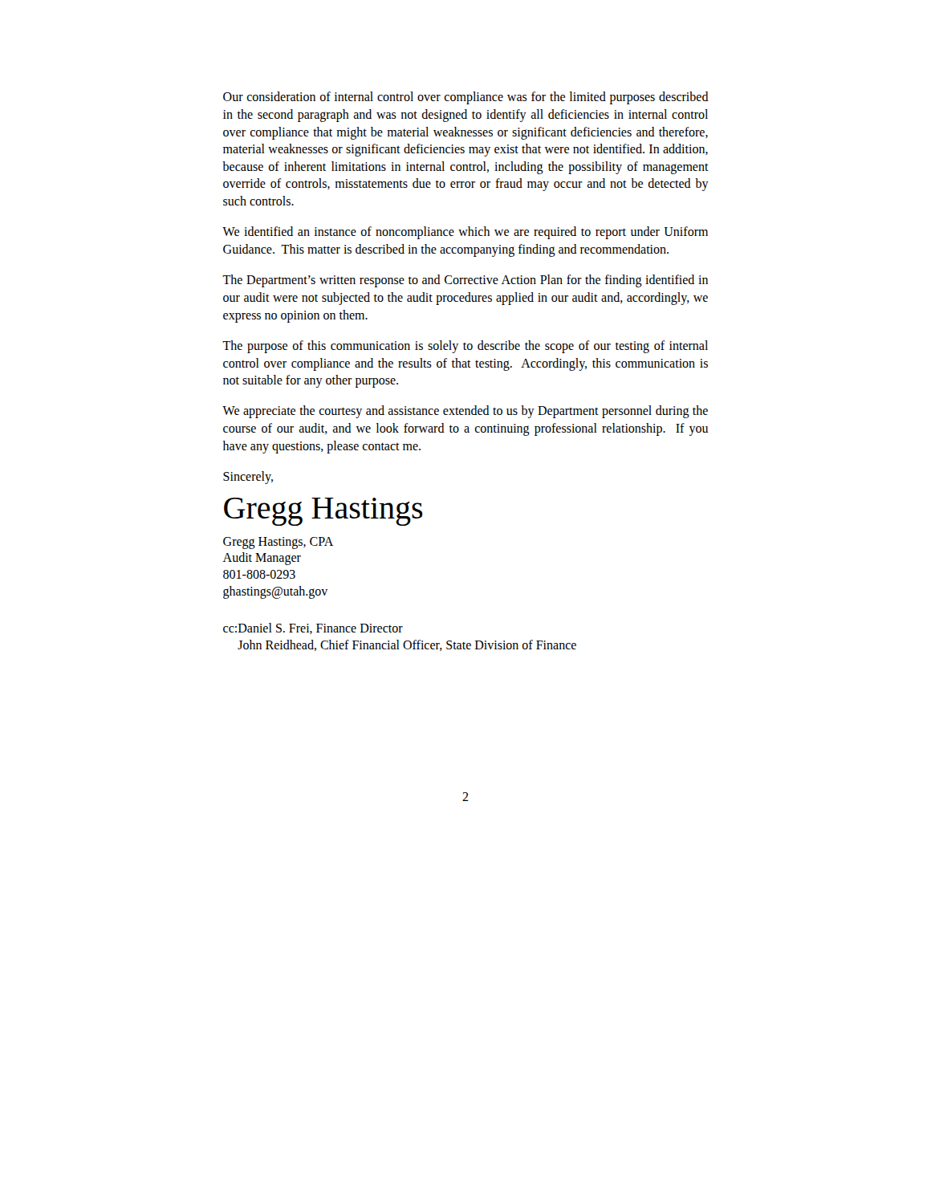Our consideration of internal control over compliance was for the limited purposes described in the second paragraph and was not designed to identify all deficiencies in internal control over compliance that might be material weaknesses or significant deficiencies and therefore, material weaknesses or significant deficiencies may exist that were not identified. In addition, because of inherent limitations in internal control, including the possibility of management override of controls, misstatements due to error or fraud may occur and not be detected by such controls.
We identified an instance of noncompliance which we are required to report under Uniform Guidance. This matter is described in the accompanying finding and recommendation.
The Department’s written response to and Corrective Action Plan for the finding identified in our audit were not subjected to the audit procedures applied in our audit and, accordingly, we express no opinion on them.
The purpose of this communication is solely to describe the scope of our testing of internal control over compliance and the results of that testing. Accordingly, this communication is not suitable for any other purpose.
We appreciate the courtesy and assistance extended to us by Department personnel during the course of our audit, and we look forward to a continuing professional relationship. If you have any questions, please contact me.
Sincerely,
Gregg Hastings
Gregg Hastings, CPA
Audit Manager
801-808-0293
ghastings@utah.gov
| cc: | Daniel S. Frei, Finance Director John Reidhead, Chief Financial Officer, State Division of Finance |
2